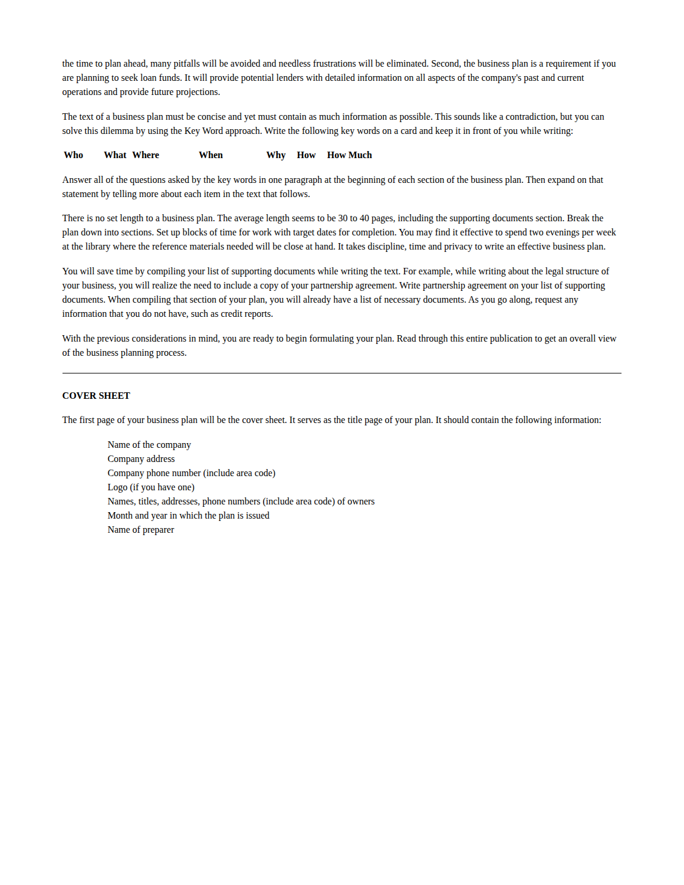the time to plan ahead, many pitfalls will be avoided and needless frustrations will be eliminated. Second, the business plan is a requirement if you are planning to seek loan funds. It will provide potential lenders with detailed information on all aspects of the company's past and current operations and provide future projections.
The text of a business plan must be concise and yet must contain as much information as possible. This sounds like a contradiction, but you can solve this dilemma by using the Key Word approach. Write the following key words on a card and keep it in front of you while writing:
Who What Where When Why How How Much
Answer all of the questions asked by the key words in one paragraph at the beginning of each section of the business plan. Then expand on that statement by telling more about each item in the text that follows.
There is no set length to a business plan. The average length seems to be 30 to 40 pages, including the supporting documents section. Break the plan down into sections. Set up blocks of time for work with target dates for completion. You may find it effective to spend two evenings per week at the library where the reference materials needed will be close at hand. It takes discipline, time and privacy to write an effective business plan.
You will save time by compiling your list of supporting documents while writing the text. For example, while writing about the legal structure of your business, you will realize the need to include a copy of your partnership agreement. Write partnership agreement on your list of supporting documents. When compiling that section of your plan, you will already have a list of necessary documents. As you go along, request any information that you do not have, such as credit reports.
With the previous considerations in mind, you are ready to begin formulating your plan. Read through this entire publication to get an overall view of the business planning process.
COVER SHEET
The first page of your business plan will be the cover sheet. It serves as the title page of your plan. It should contain the following information:
Name of the company
Company address
Company phone number (include area code)
Logo (if you have one)
Names, titles, addresses, phone numbers (include area code) of owners
Month and year in which the plan is issued
Name of preparer